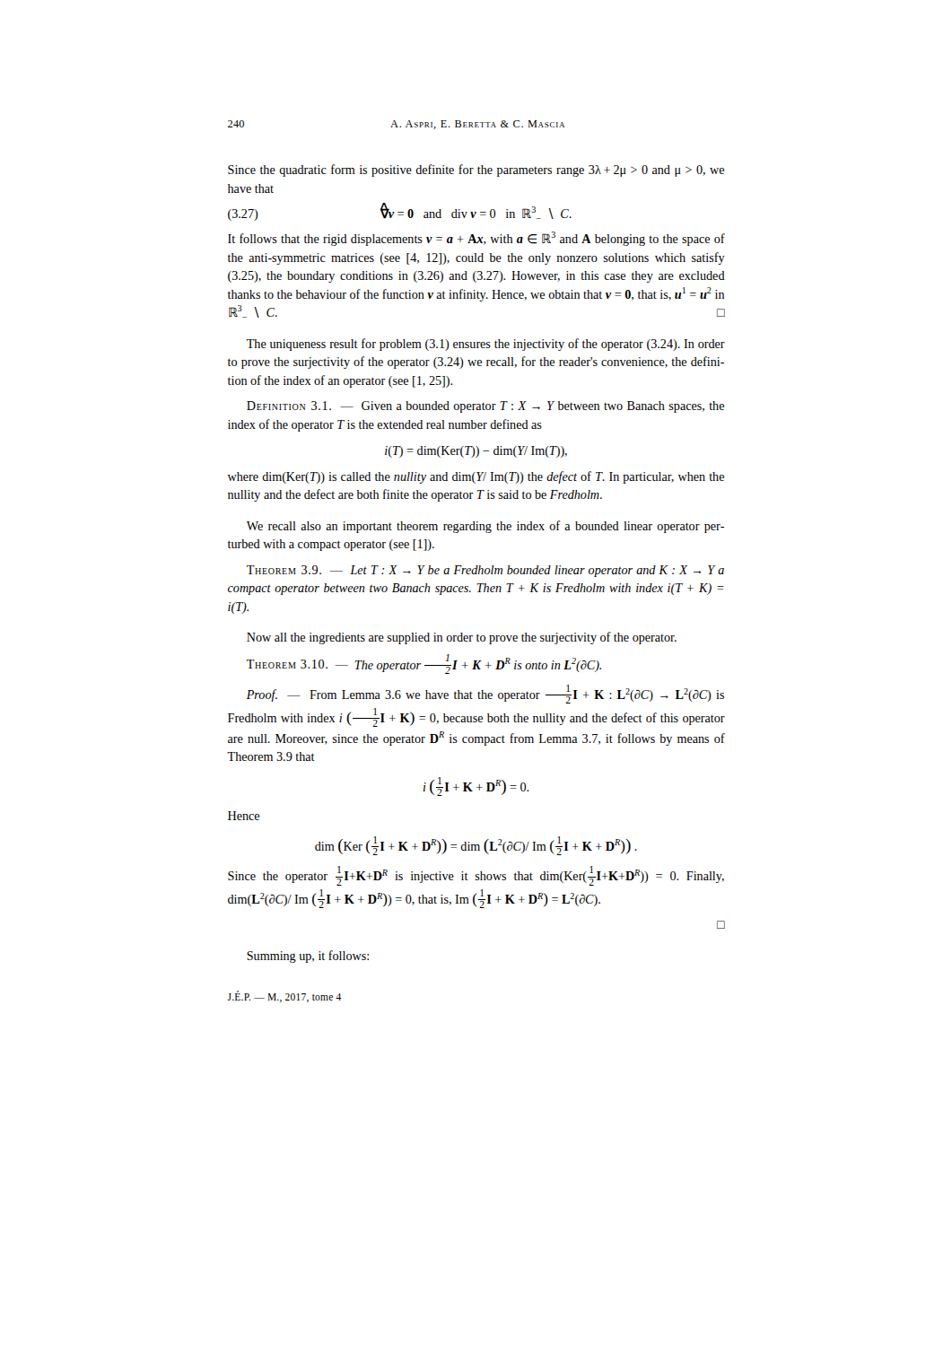240 A. Aspri, E. Beretta & C. Mascia
Since the quadratic form is positive definite for the parameters range 3λ + 2μ > 0 and μ > 0, we have that
(3.27) ∧∇v = 0 and div v = 0 in ℝ3− ∖ C.
It follows that the rigid displacements v = a + Ax, with a ∈ ℝ3 and A belonging to the space of the anti-symmetric matrices (see [4, 12]), could be the only nonzero solutions which satisfy (3.25), the boundary conditions in (3.26) and (3.27). However, in this case they are excluded thanks to the behaviour of the function v at infinity. Hence, we obtain that v = 0, that is, u1 = u2 in ℝ3− ∖ C.□
The uniqueness result for problem (3.1) ensures the injectivity of the operator (3.24). In order to prove the surjectivity of the operator (3.24) we recall, for the reader's convenience, the definition of the index of an operator (see [1, 25]).
Definition 3.1. — Given a bounded operator T : X → Y between two Banach spaces, the index of the operator T is the extended real number defined as
i(T) = dim(Ker(T)) − dim(Y/ Im(T)),
where dim(Ker(T)) is called the nullity and dim(Y/ Im(T)) the defect of T. In particular, when the nullity and the defect are both finite the operator T is said to be Fredholm.
We recall also an important theorem regarding the index of a bounded linear operator perturbed with a compact operator (see [1]).
Theorem 3.9. — Let T : X → Y be a Fredholm bounded linear operator and K : X → Y a compact operator between two Banach spaces. Then T + K is Fredholm with index i(T + K) = i(T).
Now all the ingredients are supplied in order to prove the surjectivity of the operator.
Theorem 3.10. — The operator 12 I + K + DR is onto in L2(∂C).
Proof. — From Lemma 3.6 we have that the operator 12 I + K : L2(∂C) → L2(∂C) is Fredholm with index i (12 I + K) = 0, because both the nullity and the defect of this operator are null. Moreover, since the operator DR is compact from Lemma 3.7, it follows by means of Theorem 3.9 that
i (12 I + K + DR) = 0.
Hence
dim (Ker (12 I + K + DR)) = dim (L2(∂C)/ Im (12 I + K + DR)) .
Since the operator 12 I+K+DR is injective it shows that dim(Ker(12 I+K+DR)) = 0. Finally, dim(L2(∂C)/ Im (12 I + K + DR)) = 0, that is, Im (12 I + K + DR) = L2(∂C).
□
Summing up, it follows:
J.É.P. — M., 2017, tome 4